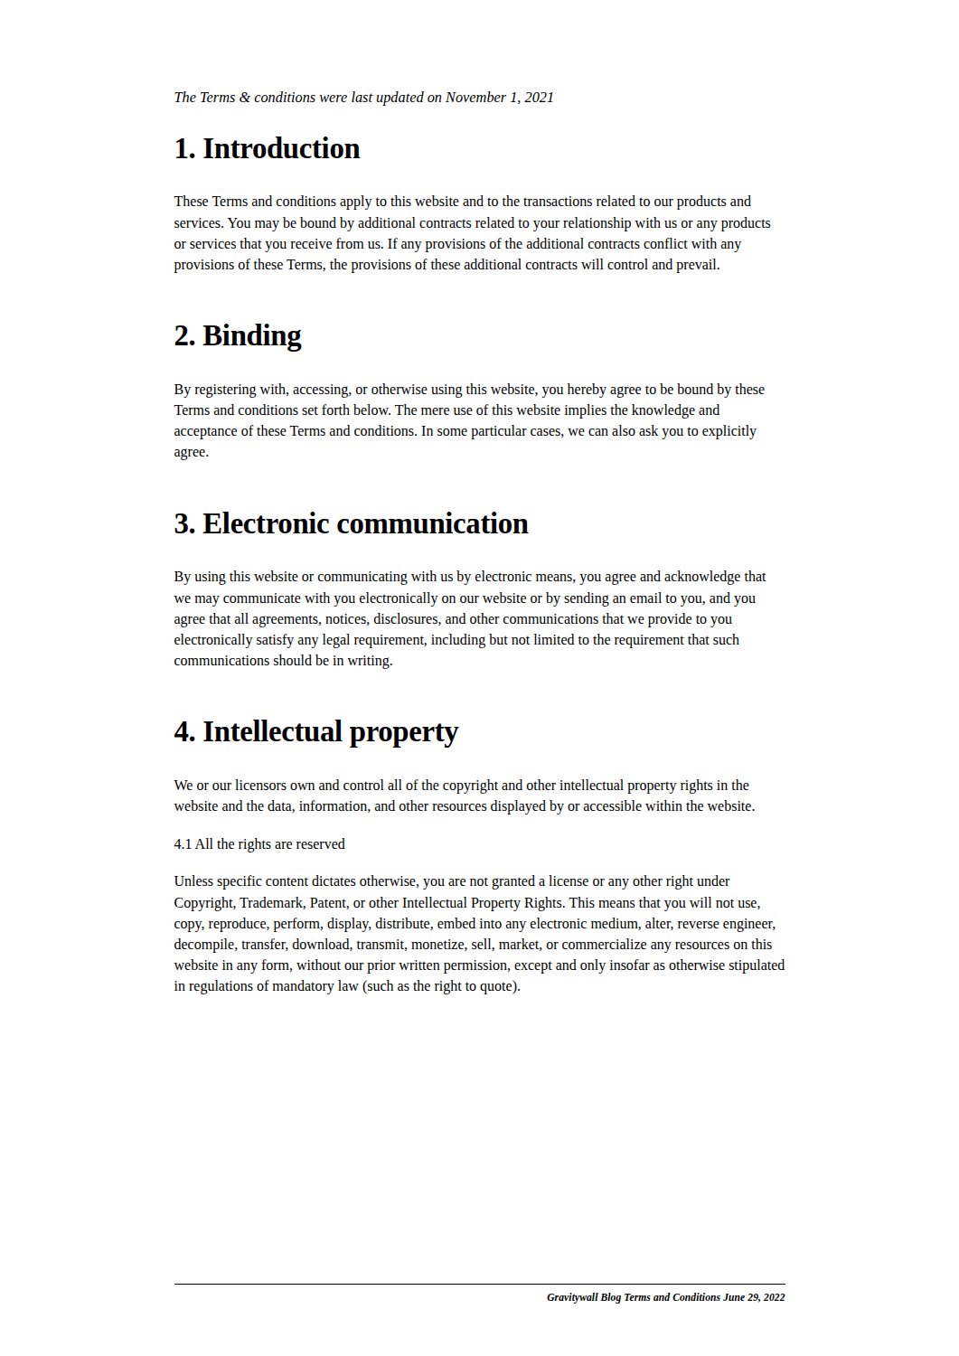The Terms & conditions were last updated on November 1, 2021
1. Introduction
These Terms and conditions apply to this website and to the transactions related to our products and services. You may be bound by additional contracts related to your relationship with us or any products or services that you receive from us. If any provisions of the additional contracts conflict with any provisions of these Terms, the provisions of these additional contracts will control and prevail.
2. Binding
By registering with, accessing, or otherwise using this website, you hereby agree to be bound by these Terms and conditions set forth below. The mere use of this website implies the knowledge and acceptance of these Terms and conditions. In some particular cases, we can also ask you to explicitly agree.
3. Electronic communication
By using this website or communicating with us by electronic means, you agree and acknowledge that we may communicate with you electronically on our website or by sending an email to you, and you agree that all agreements, notices, disclosures, and other communications that we provide to you electronically satisfy any legal requirement, including but not limited to the requirement that such communications should be in writing.
4. Intellectual property
We or our licensors own and control all of the copyright and other intellectual property rights in the website and the data, information, and other resources displayed by or accessible within the website.
4.1 All the rights are reserved
Unless specific content dictates otherwise, you are not granted a license or any other right under Copyright, Trademark, Patent, or other Intellectual Property Rights. This means that you will not use, copy, reproduce, perform, display, distribute, embed into any electronic medium, alter, reverse engineer, decompile, transfer, download, transmit, monetize, sell, market, or commercialize any resources on this website in any form, without our prior written permission, except and only insofar as otherwise stipulated in regulations of mandatory law (such as the right to quote).
Gravitywall Blog Terms and Conditions June 29, 2022